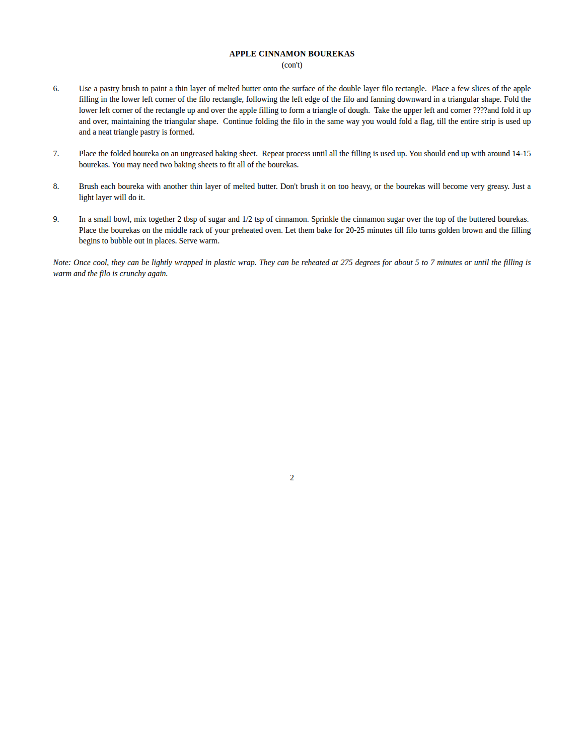APPLE CINNAMON BOUREKAS
(con't)
6. Use a pastry brush to paint a thin layer of melted butter onto the surface of the double layer filo rectangle. Place a few slices of the apple filling in the lower left corner of the filo rectangle, following the left edge of the filo and fanning downward in a triangular shape. Fold the lower left corner of the rectangle up and over the apple filling to form a triangle of dough. Take the upper left and corner ????and fold it up and over, maintaining the triangular shape. Continue folding the filo in the same way you would fold a flag, till the entire strip is used up and a neat triangle pastry is formed.
7. Place the folded boureka on an ungreased baking sheet. Repeat process until all the filling is used up. You should end up with around 14-15 bourekas. You may need two baking sheets to fit all of the bourekas.
8. Brush each boureka with another thin layer of melted butter. Don't brush it on too heavy, or the bourekas will become very greasy. Just a light layer will do it.
9. In a small bowl, mix together 2 tbsp of sugar and 1/2 tsp of cinnamon. Sprinkle the cinnamon sugar over the top of the buttered bourekas. Place the bourekas on the middle rack of your preheated oven. Let them bake for 20-25 minutes till filo turns golden brown and the filling begins to bubble out in places. Serve warm.
Note: Once cool, they can be lightly wrapped in plastic wrap. They can be reheated at 275 degrees for about 5 to 7 minutes or until the filling is warm and the filo is crunchy again.
2